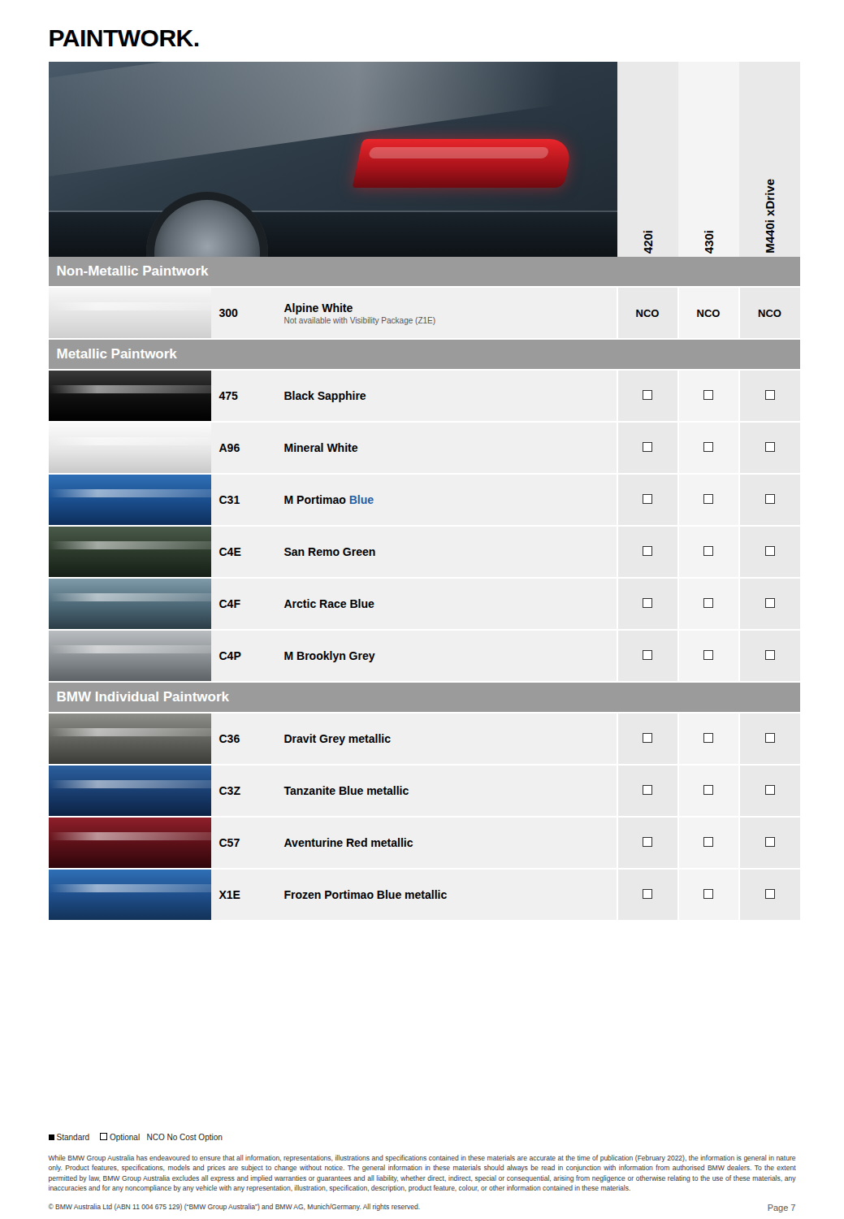PAINTWORK.
| | 420i | 430i | M440i xDrive |
| --- | --- | --- | --- |
| Non-Metallic Paintwork | | | |
| | 300 | Alpine White Not available with Visibility Package (Z1E) | NCO | NCO | NCO |
| Metallic Paintwork | | | |
| | 475 | Black Sapphire | | | |
| | A96 | Mineral White | | | |
| | C31 | M Portimao Blue | | | |
| | C4E | San Remo Green | | | |
| | C4F | Arctic Race Blue | | | |
| | C4P | M Brooklyn Grey | | | |
| BMW Individual Paintwork | | | |
| | C36 | Dravit Grey metallic | | | |
| | C3Z | Tanzanite Blue metallic | | | |
| | C57 | Aventurine Red metallic | | | |
| | X1E | Frozen Portimao Blue metallic | | | |
Standard Optional NCO No Cost Option
While BMW Group Australia has endeavoured to ensure that all information, representations, illustrations and specifications contained in these materials are accurate at the time of publication (February 2022), the information is general in nature only. Product features, specifications, models and prices are subject to change without notice. The general information in these materials should always be read in conjunction with information from authorised BMW dealers. To the extent permitted by law, BMW Group Australia excludes all express and implied warranties or guarantees and all liability, whether direct, indirect, special or consequential, arising from negligence or otherwise relating to the use of these materials, any inaccuracies and for any noncompliance by any vehicle with any representation, illustration, specification, description, product feature, colour, or other information contained in these materials.
© BMW Australia Ltd (ABN 11 004 675 129) (“BMW Group Australia”) and BMW AG, Munich/Germany. All rights reserved.
Page 7